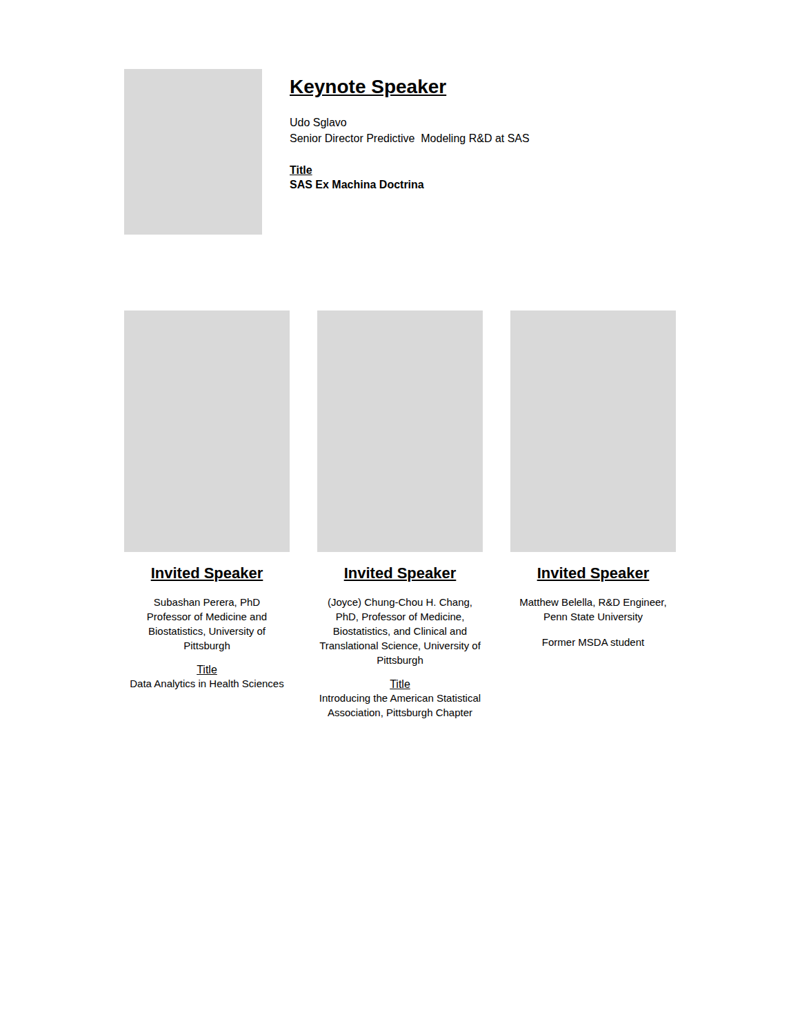Keynote Speaker
Udo Sglavo
Senior Director Predictive Modeling R&D at SAS
Title
SAS Ex Machina Doctrina
Invited Speaker
Subashan Perera, PhD
Professor of Medicine and Biostatistics, University of Pittsburgh
Title
Data Analytics in Health Sciences
Invited Speaker
(Joyce) Chung-Chou H. Chang, PhD, Professor of Medicine, Biostatistics, and Clinical and Translational Science, University of Pittsburgh
Title
Introducing the American Statistical Association, Pittsburgh Chapter
Invited Speaker
Matthew Belella, R&D Engineer, Penn State University
Former MSDA student